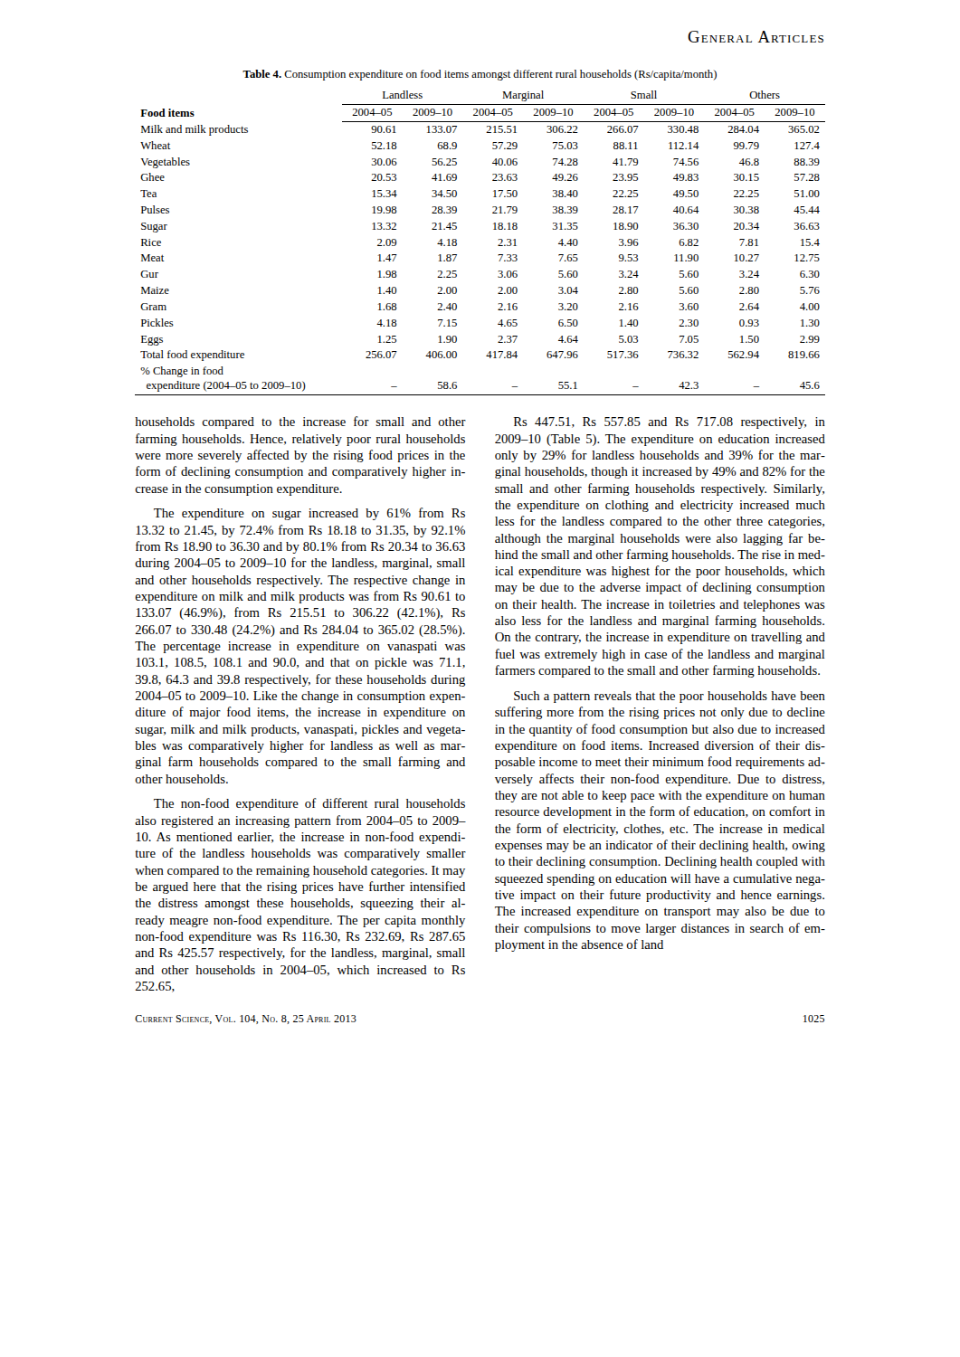General Articles
Table 4. Consumption expenditure on food items amongst different rural households (Rs/capita/month)
| Food items | Landless | Marginal | Small | Others |
| --- | --- | --- | --- | --- |
| 2004–05 | 2009–10 | 2004–05 | 2009–10 | 2004–05 | 2009–10 | 2004–05 | 2009–10 |
| Milk and milk products | 90.61 | 133.07 | 215.51 | 306.22 | 266.07 | 330.48 | 284.04 | 365.02 |
| Wheat | 52.18 | 68.9 | 57.29 | 75.03 | 88.11 | 112.14 | 99.79 | 127.4 |
| Vegetables | 30.06 | 56.25 | 40.06 | 74.28 | 41.79 | 74.56 | 46.8 | 88.39 |
| Ghee | 20.53 | 41.69 | 23.63 | 49.26 | 23.95 | 49.83 | 30.15 | 57.28 |
| Tea | 15.34 | 34.50 | 17.50 | 38.40 | 22.25 | 49.50 | 22.25 | 51.00 |
| Pulses | 19.98 | 28.39 | 21.79 | 38.39 | 28.17 | 40.64 | 30.38 | 45.44 |
| Sugar | 13.32 | 21.45 | 18.18 | 31.35 | 18.90 | 36.30 | 20.34 | 36.63 |
| Rice | 2.09 | 4.18 | 2.31 | 4.40 | 3.96 | 6.82 | 7.81 | 15.4 |
| Meat | 1.47 | 1.87 | 7.33 | 7.65 | 9.53 | 11.90 | 10.27 | 12.75 |
| Gur | 1.98 | 2.25 | 3.06 | 5.60 | 3.24 | 5.60 | 3.24 | 6.30 |
| Maize | 1.40 | 2.00 | 2.00 | 3.04 | 2.80 | 5.60 | 2.80 | 5.76 |
| Gram | 1.68 | 2.40 | 2.16 | 3.20 | 2.16 | 3.60 | 2.64 | 4.00 |
| Pickles | 4.18 | 7.15 | 4.65 | 6.50 | 1.40 | 2.30 | 0.93 | 1.30 |
| Eggs | 1.25 | 1.90 | 2.37 | 4.64 | 5.03 | 7.05 | 1.50 | 2.99 |
| Total food expenditure | 256.07 | 406.00 | 417.84 | 647.96 | 517.36 | 736.32 | 562.94 | 819.66 |
| % Change in food expenditure (2004–05 to 2009–10) | – | 58.6 | – | 55.1 | – | 42.3 | – | 45.6 |
households compared to the increase for small and other farming households. Hence, relatively poor rural households were more severely affected by the rising food prices in the form of declining consumption and comparatively higher increase in the consumption expenditure.
The expenditure on sugar increased by 61% from Rs 13.32 to 21.45, by 72.4% from Rs 18.18 to 31.35, by 92.1% from Rs 18.90 to 36.30 and by 80.1% from Rs 20.34 to 36.63 during 2004–05 to 2009–10 for the landless, marginal, small and other households respectively. The respective change in expenditure on milk and milk products was from Rs 90.61 to 133.07 (46.9%), from Rs 215.51 to 306.22 (42.1%), Rs 266.07 to 330.48 (24.2%) and Rs 284.04 to 365.02 (28.5%). The percentage increase in expenditure on vanaspati was 103.1, 108.5, 108.1 and 90.0, and that on pickle was 71.1, 39.8, 64.3 and 39.8 respectively, for these households during 2004–05 to 2009–10. Like the change in consumption expenditure of major food items, the increase in expenditure on sugar, milk and milk products, vanaspati, pickles and vegetables was comparatively higher for landless as well as marginal farm households compared to the small farming and other households.
The non-food expenditure of different rural households also registered an increasing pattern from 2004–05 to 2009–10. As mentioned earlier, the increase in non-food expenditure of the landless households was comparatively smaller when compared to the remaining household categories. It may be argued here that the rising prices have further intensified the distress amongst these households, squeezing their already meagre non-food expenditure. The per capita monthly non-food expenditure was Rs 116.30, Rs 232.69, Rs 287.65 and Rs 425.57 respectively, for the landless, marginal, small and other households in 2004–05, which increased to Rs 252.65,
Rs 447.51, Rs 557.85 and Rs 717.08 respectively, in 2009–10 (Table 5). The expenditure on education increased only by 29% for landless households and 39% for the marginal households, though it increased by 49% and 82% for the small and other farming households respectively. Similarly, the expenditure on clothing and electricity increased much less for the landless compared to the other three categories, although the marginal households were also lagging far behind the small and other farming households. The rise in medical expenditure was highest for the poor households, which may be due to the adverse impact of declining consumption on their health. The increase in toiletries and telephones was also less for the landless and marginal farming households. On the contrary, the increase in expenditure on travelling and fuel was extremely high in case of the landless and marginal farmers compared to the small and other farming households.
Such a pattern reveals that the poor households have been suffering more from the rising prices not only due to decline in the quantity of food consumption but also due to increased expenditure on food items. Increased diversion of their disposable income to meet their minimum food requirements adversely affects their non-food expenditure. Due to distress, they are not able to keep pace with the expenditure on human resource development in the form of education, on comfort in the form of electricity, clothes, etc. The increase in medical expenses may be an indicator of their declining health, owing to their declining consumption. Declining health coupled with squeezed spending on education will have a cumulative negative impact on their future productivity and hence earnings. The increased expenditure on transport may also be due to their compulsions to move larger distances in search of employment in the absence of land
Current Science, Vol. 104, No. 8, 25 April 2013
1025